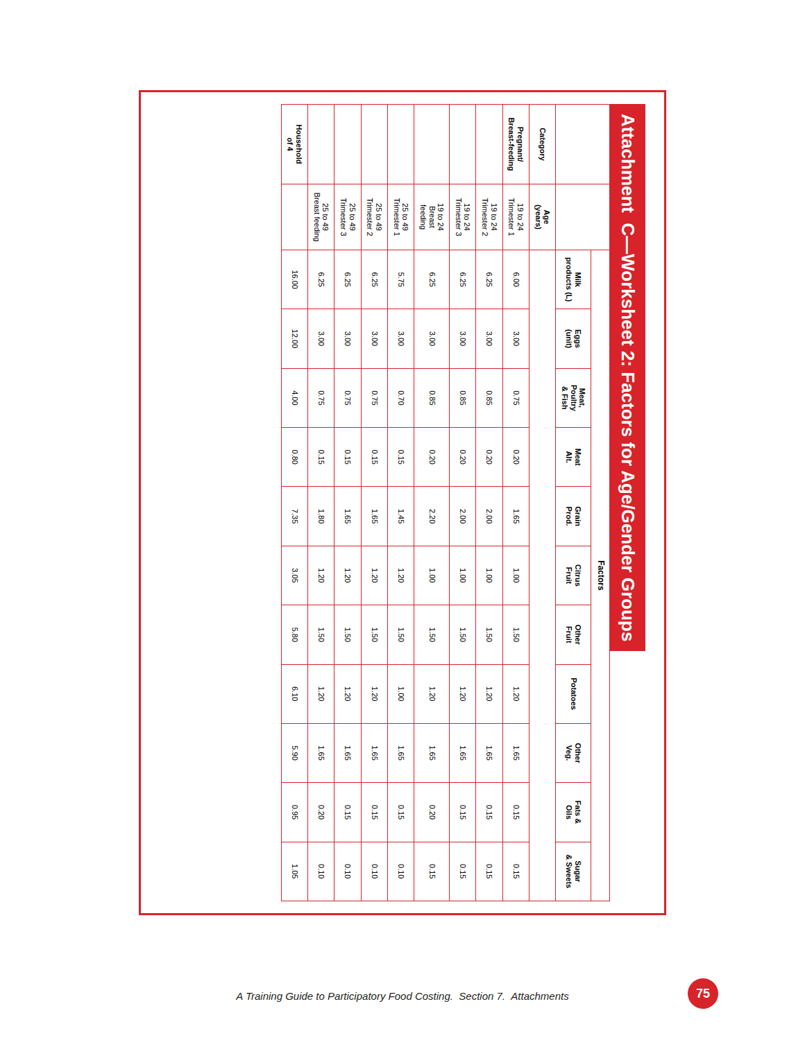Attachment C—Worksheet 2: Factors for Age/Gender Groups
| | | Factors |
| --- | --- | --- |
| Milk products (L) | Eggs (unit) | Meat, Poultry & Fish | Meat Alt. | Grain Prod. | Citrus Fruit | Other Fruit | Potatoes | Other Veg. | Fats & Oils | Sugar & Sweets |
| Category | Age (years) | |
| Pregnant/ Breast-feeding | 19 to 24 Trimester 1 | 6.00 | 3.00 | 0.75 | 0.20 | 1.65 | 1.00 | 1.50 | 1.20 | 1.65 | 0.15 | 0.15 |
| | 19 to 24 Trimester 2 | 6.25 | 3.00 | 0.85 | 0.20 | 2.00 | 1.00 | 1.50 | 1.20 | 1.65 | 0.15 | 0.15 |
| | 19 to 24 Trimester 3 | 6.25 | 3.00 | 0.85 | 0.20 | 2.00 | 1.00 | 1.50 | 1.20 | 1.65 | 0.15 | 0.15 |
| | 19 to 24 Breast feeding | 6.25 | 3.00 | 0.85 | 0.20 | 2.20 | 1.00 | 1.50 | 1.20 | 1.65 | 0.20 | 0.15 |
| | 25 to 49 Trimester 1 | 5.75 | 3.00 | 0.70 | 0.15 | 1.45 | 1.20 | 1.50 | 1.00 | 1.65 | 0.15 | 0.10 |
| | 25 to 49 Trimester 2 | 6.25 | 3.00 | 0.75 | 0.15 | 1.65 | 1.20 | 1.50 | 1.20 | 1.65 | 0.15 | 0.10 |
| | 25 to 49 Trimester 3 | 6.25 | 3.00 | 0.75 | 0.15 | 1.65 | 1.20 | 1.50 | 1.20 | 1.65 | 0.15 | 0.10 |
| | 25 to 49 Breast feeding | 6.25 | 3.00 | 0.75 | 0.15 | 1.80 | 1.20 | 1.50 | 1.20 | 1.65 | 0.20 | 0.10 |
| Household of 4 | | 16.00 | 12.00 | 4.00 | 0.80 | 7.35 | 3.05 | 5.80 | 6.10 | 5.90 | 0.95 | 1.05 |
A Training Guide to Participatory Food Costing. Section 7. Attachments
75